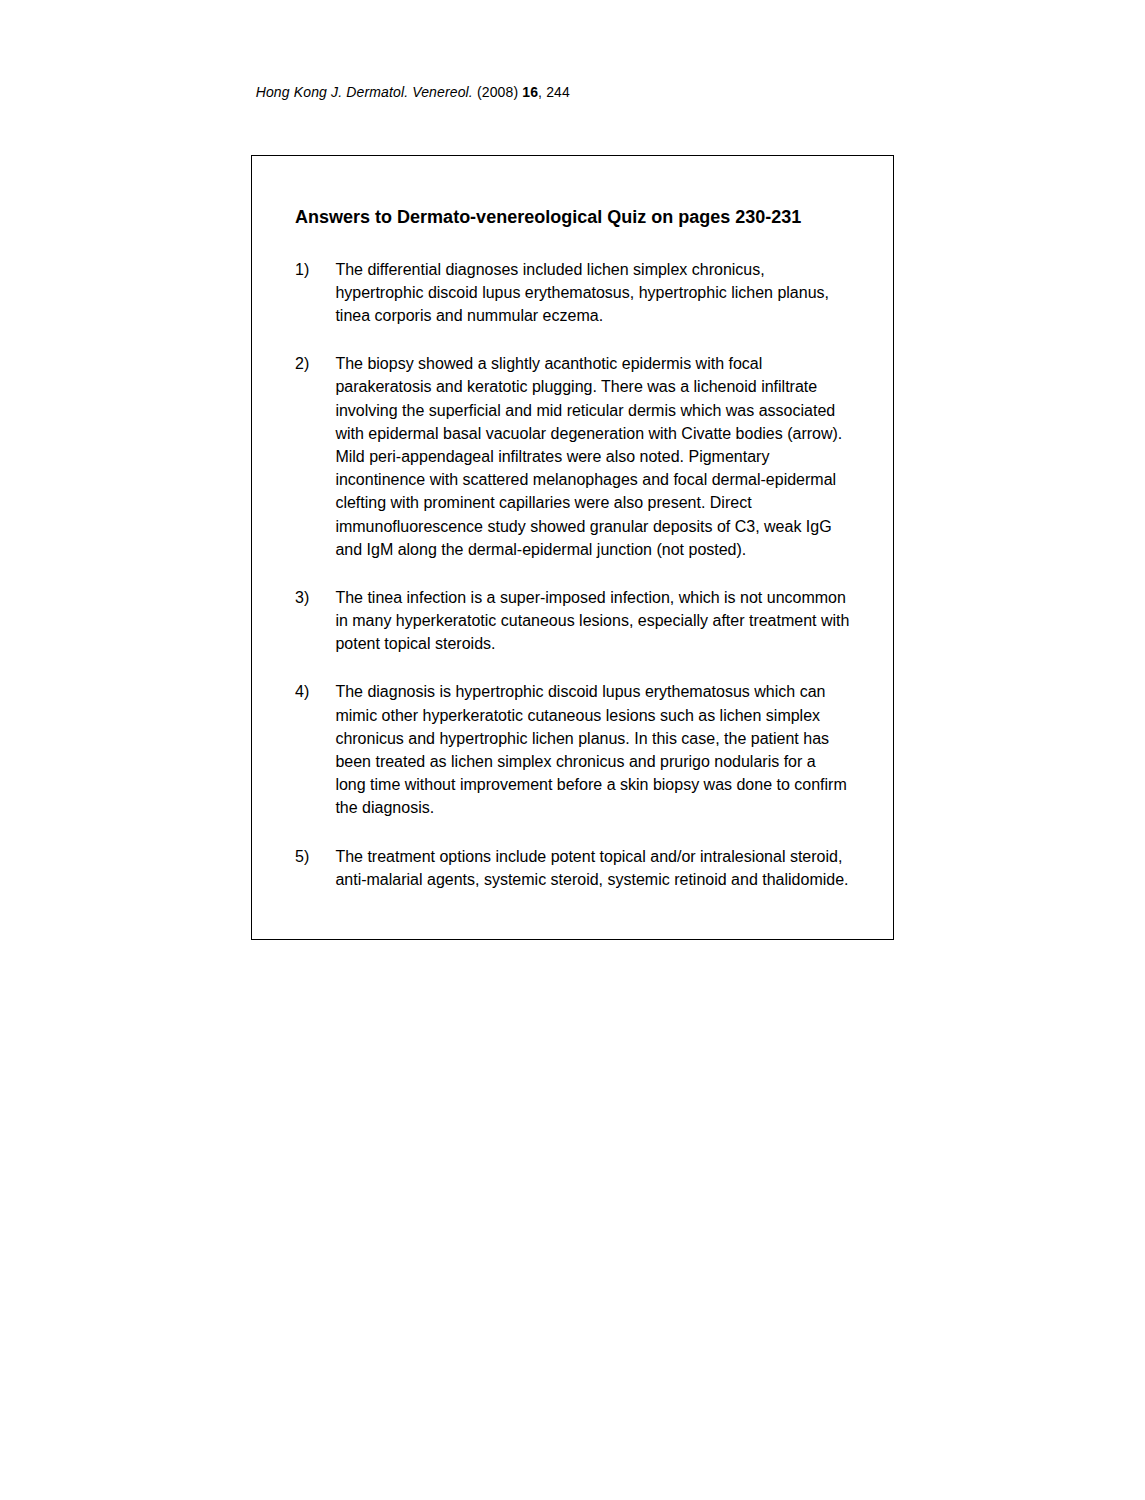Hong Kong J. Dermatol. Venereol. (2008) 16, 244
Answers to Dermato-venereological Quiz on pages 230-231
1) The differential diagnoses included lichen simplex chronicus, hypertrophic discoid lupus erythematosus, hypertrophic lichen planus, tinea corporis and nummular eczema.
2) The biopsy showed a slightly acanthotic epidermis with focal parakeratosis and keratotic plugging. There was a lichenoid infiltrate involving the superficial and mid reticular dermis which was associated with epidermal basal vacuolar degeneration with Civatte bodies (arrow). Mild peri-appendageal infiltrates were also noted. Pigmentary incontinence with scattered melanophages and focal dermal-epidermal clefting with prominent capillaries were also present. Direct immunofluorescence study showed granular deposits of C3, weak IgG and IgM along the dermal-epidermal junction (not posted).
3) The tinea infection is a super-imposed infection, which is not uncommon in many hyperkeratotic cutaneous lesions, especially after treatment with potent topical steroids.
4) The diagnosis is hypertrophic discoid lupus erythematosus which can mimic other hyperkeratotic cutaneous lesions such as lichen simplex chronicus and hypertrophic lichen planus. In this case, the patient has been treated as lichen simplex chronicus and prurigo nodularis for a long time without improvement before a skin biopsy was done to confirm the diagnosis.
5) The treatment options include potent topical and/or intralesional steroid, anti-malarial agents, systemic steroid, systemic retinoid and thalidomide.